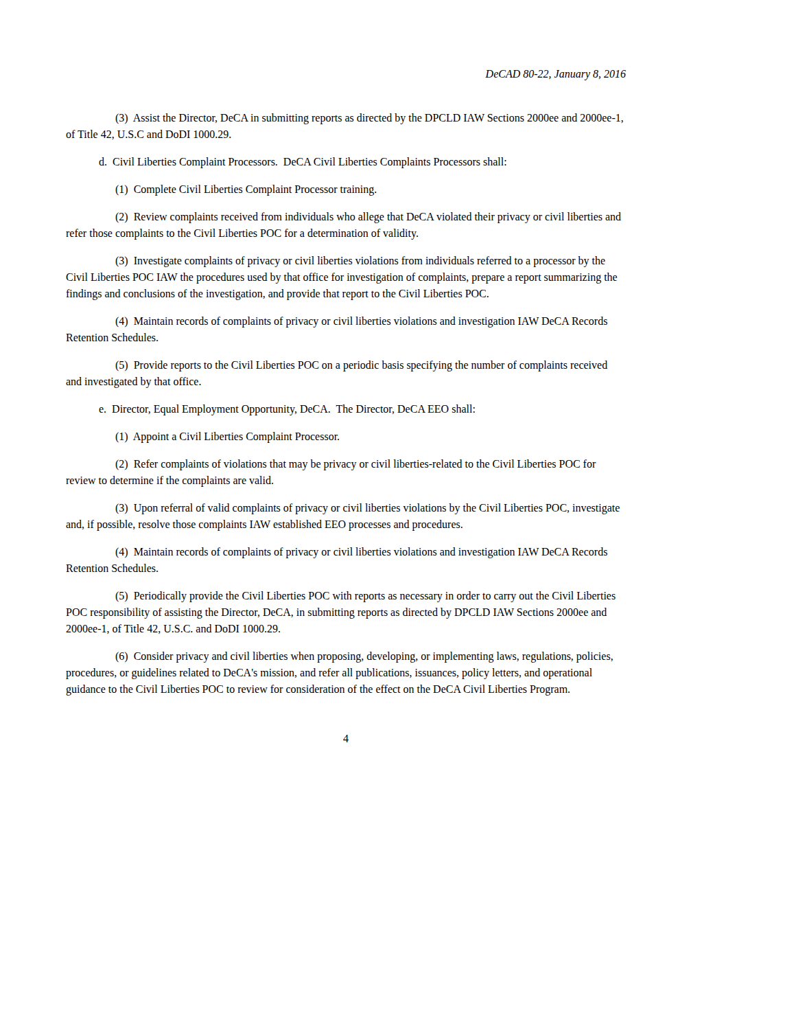DeCAD 80-22, January 8, 2016
(3) Assist the Director, DeCA in submitting reports as directed by the DPCLD IAW Sections 2000ee and 2000ee-1, of Title 42, U.S.C and DoDI 1000.29.
d. Civil Liberties Complaint Processors. DeCA Civil Liberties Complaints Processors shall:
(1) Complete Civil Liberties Complaint Processor training.
(2) Review complaints received from individuals who allege that DeCA violated their privacy or civil liberties and refer those complaints to the Civil Liberties POC for a determination of validity.
(3) Investigate complaints of privacy or civil liberties violations from individuals referred to a processor by the Civil Liberties POC IAW the procedures used by that office for investigation of complaints, prepare a report summarizing the findings and conclusions of the investigation, and provide that report to the Civil Liberties POC.
(4) Maintain records of complaints of privacy or civil liberties violations and investigation IAW DeCA Records Retention Schedules.
(5) Provide reports to the Civil Liberties POC on a periodic basis specifying the number of complaints received and investigated by that office.
e. Director, Equal Employment Opportunity, DeCA. The Director, DeCA EEO shall:
(1) Appoint a Civil Liberties Complaint Processor.
(2) Refer complaints of violations that may be privacy or civil liberties-related to the Civil Liberties POC for review to determine if the complaints are valid.
(3) Upon referral of valid complaints of privacy or civil liberties violations by the Civil Liberties POC, investigate and, if possible, resolve those complaints IAW established EEO processes and procedures.
(4) Maintain records of complaints of privacy or civil liberties violations and investigation IAW DeCA Records Retention Schedules.
(5) Periodically provide the Civil Liberties POC with reports as necessary in order to carry out the Civil Liberties POC responsibility of assisting the Director, DeCA, in submitting reports as directed by DPCLD IAW Sections 2000ee and 2000ee-1, of Title 42, U.S.C. and DoDI 1000.29.
(6) Consider privacy and civil liberties when proposing, developing, or implementing laws, regulations, policies, procedures, or guidelines related to DeCA's mission, and refer all publications, issuances, policy letters, and operational guidance to the Civil Liberties POC to review for consideration of the effect on the DeCA Civil Liberties Program.
4